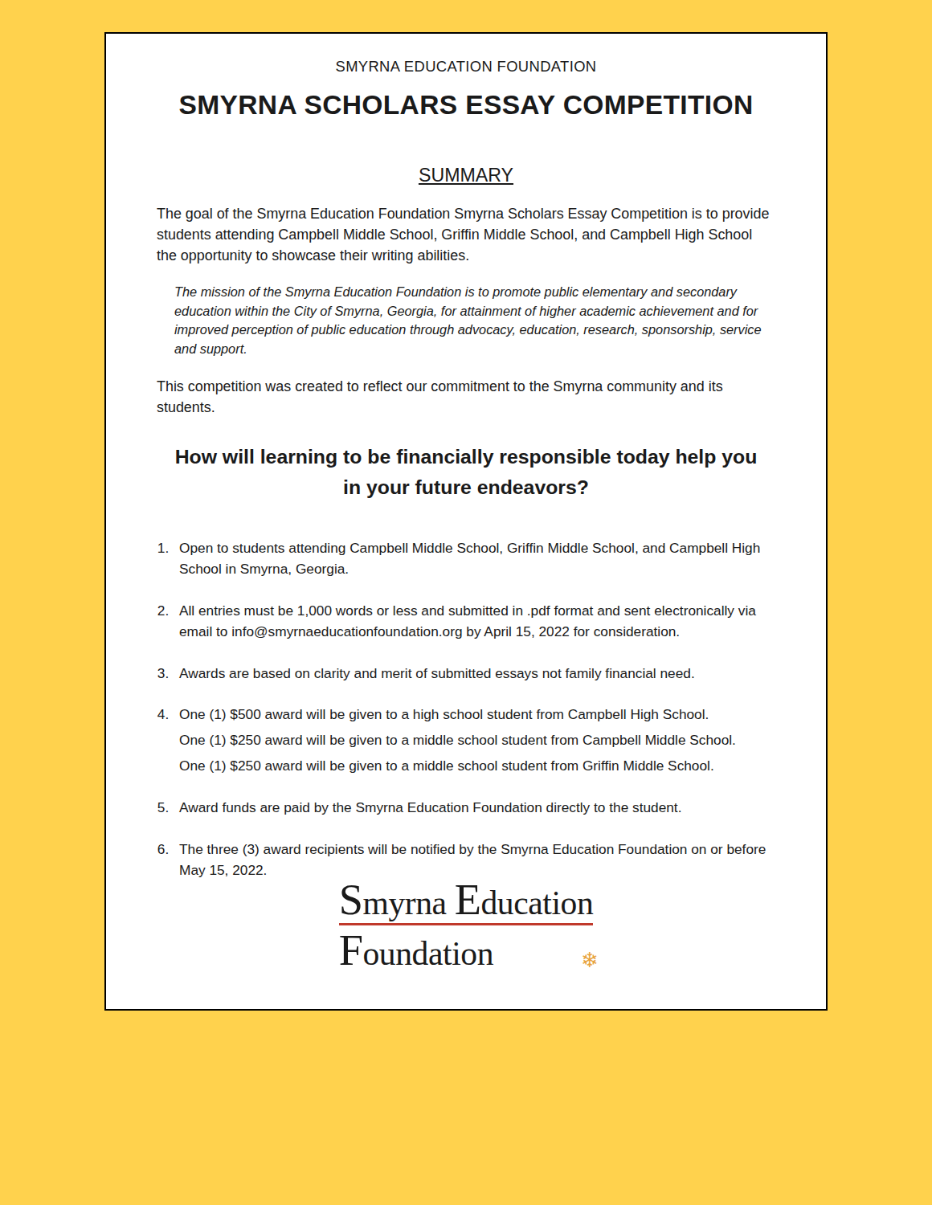SMYRNA EDUCATION FOUNDATION
SMYRNA SCHOLARS ESSAY COMPETITION
SUMMARY
The goal of the Smyrna Education Foundation Smyrna Scholars Essay Competition is to provide students attending Campbell Middle School, Griffin Middle School, and Campbell High School the opportunity to showcase their writing abilities.
The mission of the Smyrna Education Foundation is to promote public elementary and secondary education within the City of Smyrna, Georgia, for attainment of higher academic achievement and for improved perception of public education through advocacy, education, research, sponsorship, service and support.
This competition was created to reflect our commitment to the Smyrna community and its students.
How will learning to be financially responsible today help you in your future endeavors?
Open to students attending Campbell Middle School, Griffin Middle School, and Campbell High School in Smyrna, Georgia.
All entries must be 1,000 words or less and submitted in .pdf format and sent electronically via email to info@smyrnaeducationfoundation.org by April 15, 2022 for consideration.
Awards are based on clarity and merit of submitted essays not family financial need.
One (1) $500 award will be given to a high school student from Campbell High School.
One (1) $250 award will be given to a middle school student from Campbell Middle School.
One (1) $250 award will be given to a middle school student from Griffin Middle School.
Award funds are paid by the Smyrna Education Foundation directly to the student.
The three (3) award recipients will be notified by the Smyrna Education Foundation on or before May 15, 2022.
Smyrna Education Foundation❄